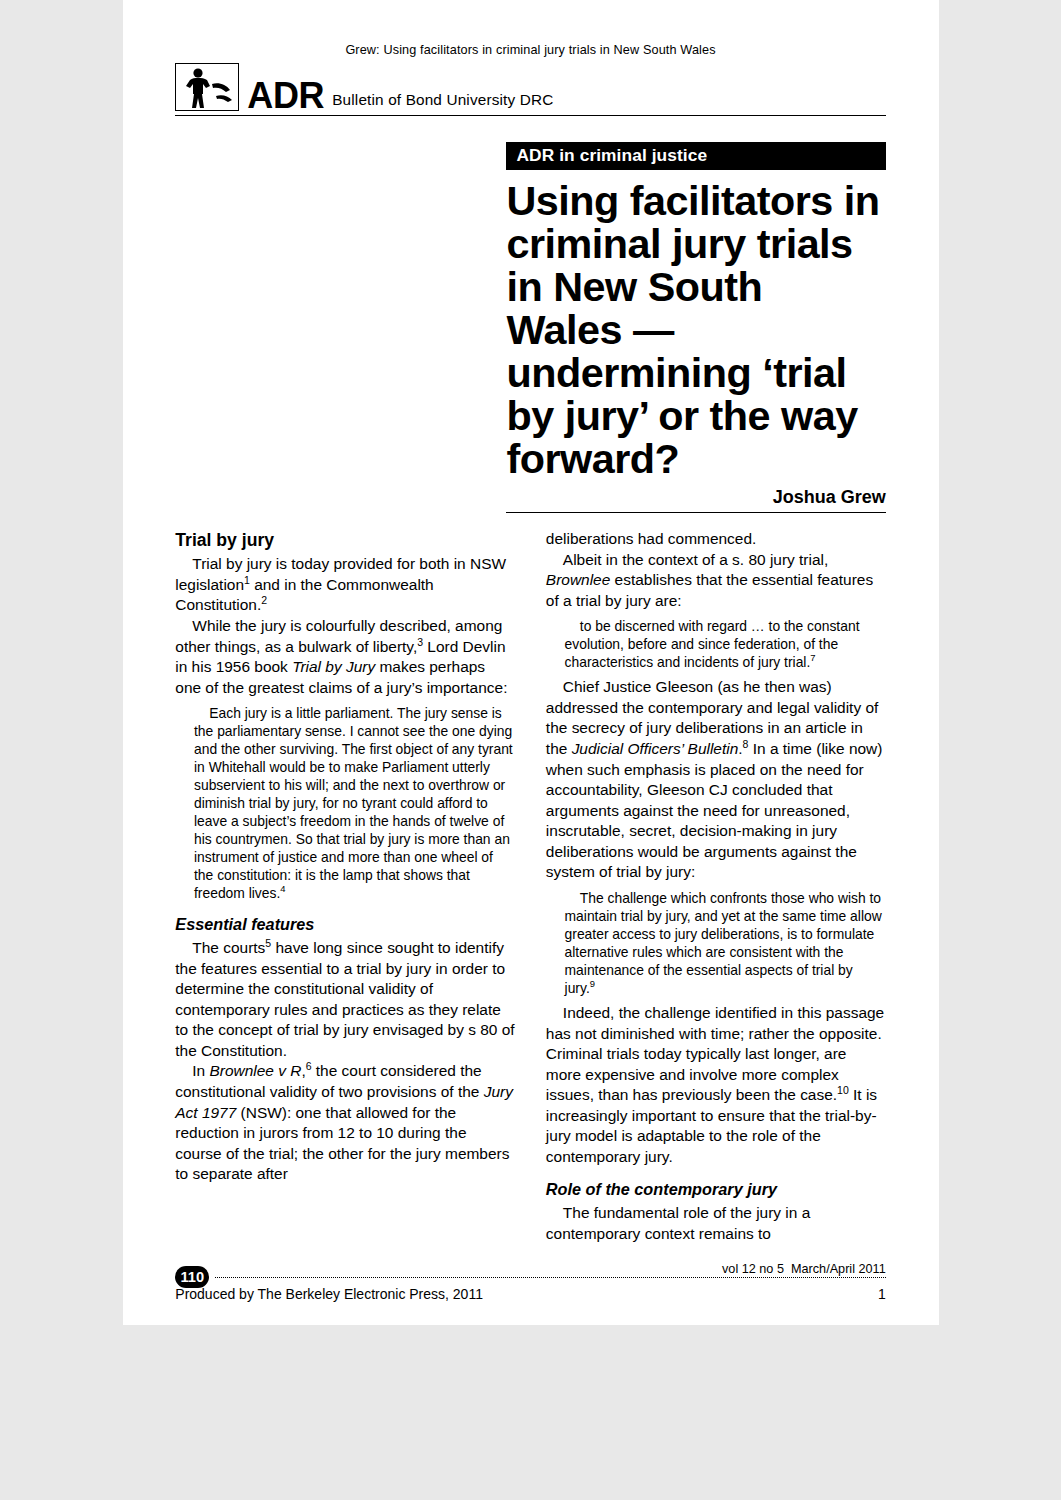Grew: Using facilitators in criminal jury trials in New South Wales
ADR
Bulletin of Bond University DRC
ADR in criminal justice
Using facilitators in criminal jury trials in New South Wales — undermining ‘trial by jury’ or the way forward?
Joshua Grew
Trial by jury
Trial by jury is today provided for both in NSW legislation1 and in the Commonwealth Constitution.2
While the jury is colourfully described, among other things, as a bulwark of liberty,3 Lord Devlin in his 1956 book Trial by Jury makes perhaps one of the greatest claims of a jury’s importance:
Each jury is a little parliament. The jury sense is the parliamentary sense. I cannot see the one dying and the other surviving. The first object of any tyrant in Whitehall would be to make Parliament utterly subservient to his will; and the next to overthrow or diminish trial by jury, for no tyrant could afford to leave a subject’s freedom in the hands of twelve of his countrymen. So that trial by jury is more than an instrument of justice and more than one wheel of the constitution: it is the lamp that shows that freedom lives.4
Essential features
The courts5 have long since sought to identify the features essential to a trial by jury in order to determine the constitutional validity of contemporary rules and practices as they relate to the concept of trial by jury envisaged by s 80 of the Constitution.
In Brownlee v R,6 the court considered the constitutional validity of two provisions of the Jury Act 1977 (NSW): one that allowed for the reduction in jurors from 12 to 10 during the course of the trial; the other for the jury members to separate after
deliberations had commenced.
Albeit in the context of a s. 80 jury trial, Brownlee establishes that the essential features of a trial by jury are:
to be discerned with regard … to the constant evolution, before and since federation, of the characteristics and incidents of jury trial.7
Chief Justice Gleeson (as he then was) addressed the contemporary and legal validity of the secrecy of jury deliberations in an article in the Judicial Officers’ Bulletin.8 In a time (like now) when such emphasis is placed on the need for accountability, Gleeson CJ concluded that arguments against the need for unreasoned, inscrutable, secret, decision-making in jury deliberations would be arguments against the system of trial by jury:
The challenge which confronts those who wish to maintain trial by jury, and yet at the same time allow greater access to jury deliberations, is to formulate alternative rules which are consistent with the maintenance of the essential aspects of trial by jury.9
Indeed, the challenge identified in this passage has not diminished with time; rather the opposite. Criminal trials today typically last longer, are more expensive and involve more complex issues, than has previously been the case.10 It is increasingly important to ensure that the trial-by-jury model is adaptable to the role of the contemporary jury.
Role of the contemporary jury
The fundamental role of the jury in a contemporary context remains to
110
vol 12 no 5 March/April 2011
Produced by The Berkeley Electronic Press, 2011
1